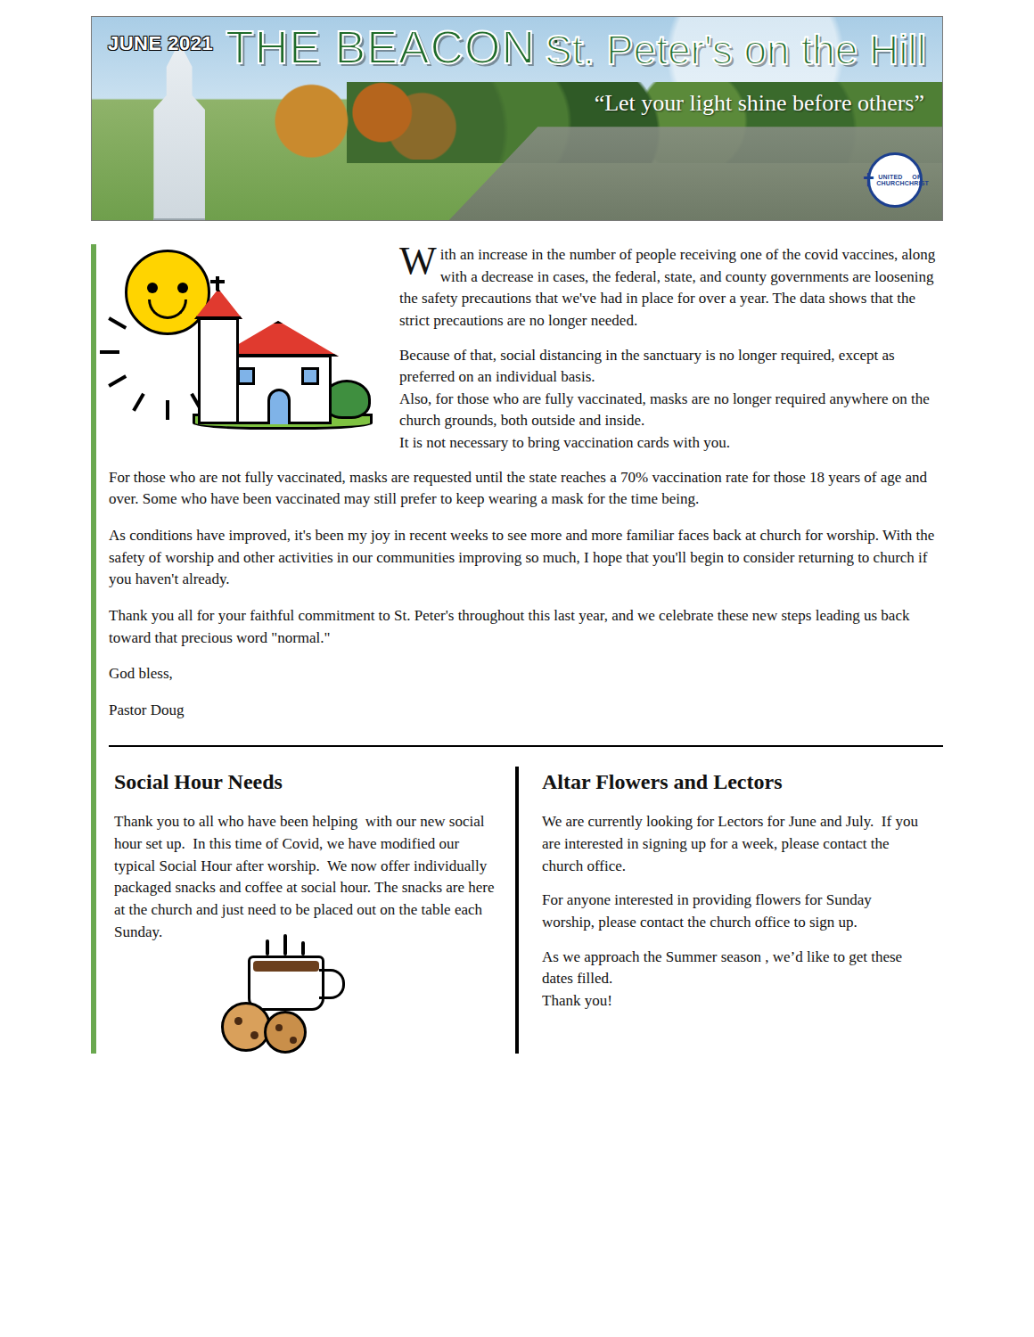JUNE 2021
THE BEACON :
St. Peter's on the Hill
“Let your light shine before others”
✝ UNITED CHURCH OF CHRIST
With an increase in the number of people receiving one of the covid vaccines, along with a decrease in cases, the federal, state, and county governments are loosening the safety precautions that we've had in place for over a year. The data shows that the strict precautions are no longer needed.
Because of that, social distancing in the sanctuary is no longer required, except as preferred on an individual basis.
Also, for those who are fully vaccinated, masks are no longer required anywhere on the church grounds, both outside and inside.
It is not necessary to bring vaccination cards with you.
For those who are not fully vaccinated, masks are requested until the state reaches a 70% vaccination rate for those 18 years of age and over. Some who have been vaccinated may still prefer to keep wearing a mask for the time being.
As conditions have improved, it's been my joy in recent weeks to see more and more familiar faces back at church for worship. With the safety of worship and other activities in our communities improving so much, I hope that you'll begin to consider returning to church if you haven't already.
Thank you all for your faithful commitment to St. Peter's throughout this last year, and we celebrate these new steps leading us back toward that precious word "normal."
God bless,
Pastor Doug
Social Hour Needs
Thank you to all who have been helping with our new social hour set up. In this time of Covid, we have modified our typical Social Hour after worship. We now offer individually packaged snacks and coffee at social hour. The snacks are here at the church and just need to be placed out on the table each Sunday.
Altar Flowers and Lectors
We are currently looking for Lectors for June and July. If you are interested in signing up for a week, please contact the church office.
For anyone interested in providing flowers for Sunday worship, please contact the church office to sign up.
As we approach the Summer season , we’d like to get these dates filled.
Thank you!